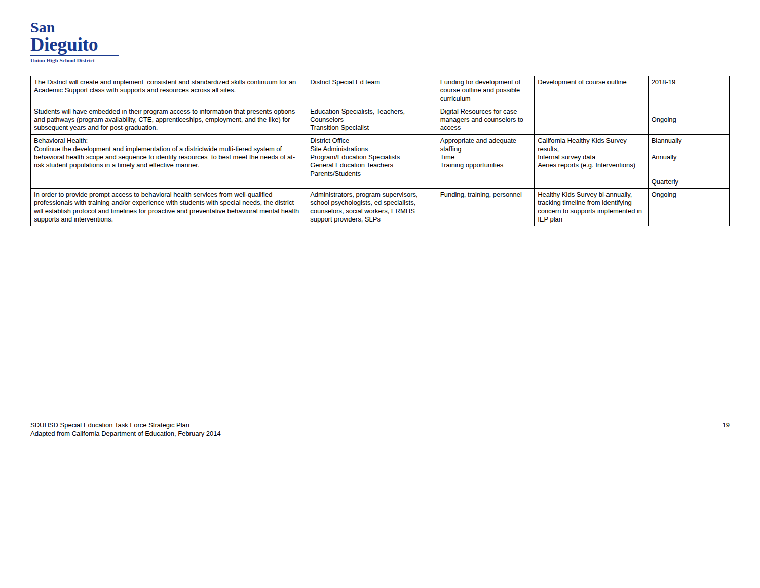San Dieguito Union High School District
| The District will create and implement consistent and standardized skills continuum for an Academic Support class with supports and resources across all sites. | District Special Ed team | Funding for development of course outline and possible curriculum | Development of course outline | 2018-19 |
| Students will have embedded in their program access to information that presents options and pathways (program availability, CTE, apprenticeships, employment, and the like) for subsequent years and for post-graduation. | Education Specialists, Teachers, Counselors Transition Specialist | Digital Resources for case managers and counselors to access | | Ongoing |
| Behavioral Health: Continue the development and implementation of a districtwide multi-tiered system of behavioral health scope and sequence to identify resources to best meet the needs of at-risk student populations in a timely and effective manner. | District Office Site Administrations Program/Education Specialists General Education Teachers Parents/Students | Appropriate and adequate staffing Time Training opportunities | California Healthy Kids Survey results, Internal survey data Aeries reports (e.g. Interventions) | Biannually Annually Quarterly |
| In order to provide prompt access to behavioral health services from well-qualified professionals with training and/or experience with students with special needs, the district will establish protocol and timelines for proactive and preventative behavioral mental health supports and interventions. | Administrators, program supervisors, school psychologists, ed specialists, counselors, social workers, ERMHS support providers, SLPs | Funding, training, personnel | Healthy Kids Survey bi-annually, tracking timeline from identifying concern to supports implemented in IEP plan | Ongoing |
SDUHSD Special Education Task Force Strategic Plan
Adapted from California Department of Education, February 2014
19